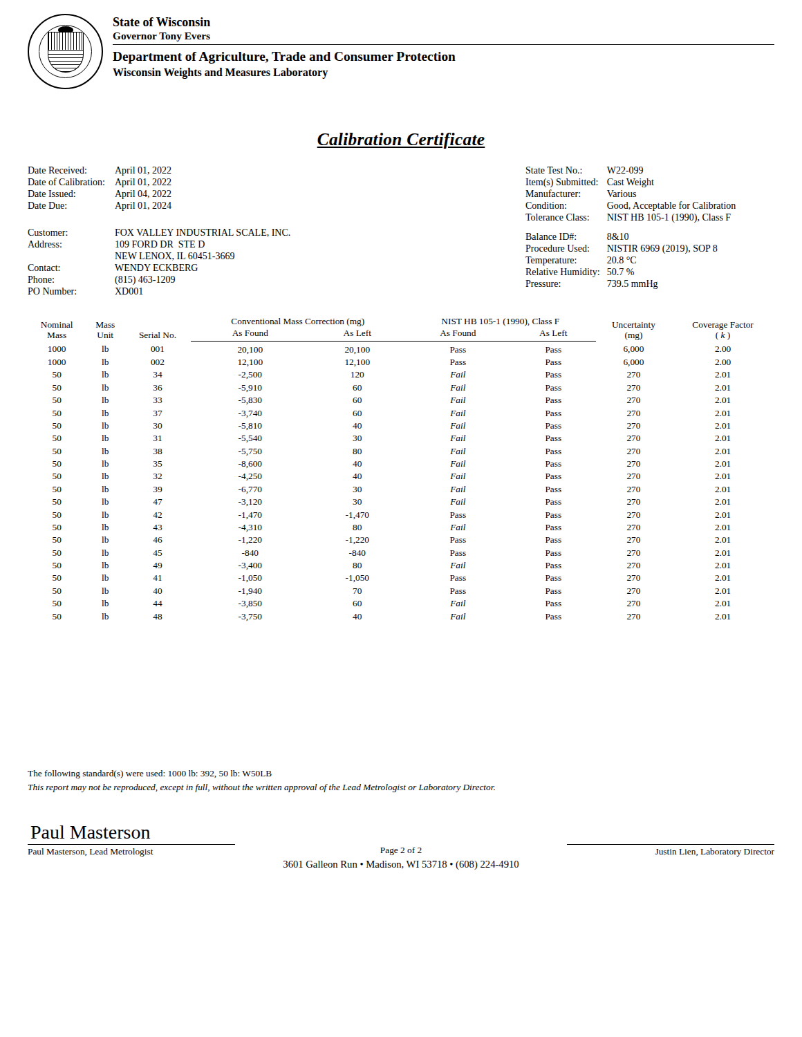State of Wisconsin
Governor Tony Evers
Department of Agriculture, Trade and Consumer Protection
Wisconsin Weights and Measures Laboratory
Calibration Certificate
| Date Received: | April 01, 2022 |
| Date of Calibration: | April 01, 2022 |
| Date Issued: | April 04, 2022 |
| Date Due: | April 01, 2024 |
| Customer: | FOX VALLEY INDUSTRIAL SCALE, INC. |
| Address: | 109 FORD DR STE D |
| | NEW LENOX, IL 60451-3669 |
| Contact: | WENDY ECKBERG |
| Phone: | (815) 463-1209 |
| PO Number: | XD001 |
| State Test No.: | W22-099 |
| Item(s) Submitted: | Cast Weight |
| Manufacturer: | Various |
| Condition: | Good, Acceptable for Calibration |
| Tolerance Class: | NIST HB 105-1 (1990), Class F |
| Balance ID#: | 8&10 |
| Procedure Used: | NISTIR 6969 (2019), SOP 8 |
| Temperature: | 20.8 °C |
| Relative Humidity: | 50.7 % |
| Pressure: | 739.5 mmHg |
| Nominal Mass | Mass Unit | Serial No. | Conventional Mass Correction (mg) | NIST HB 105-1 (1990), Class F | Uncertainty (mg) | Coverage Factor ( k ) |
| --- | --- | --- | --- | --- | --- | --- |
| As Found | As Left | As Found | As Left |
| 1000 | lb | 001 | 20,100 | 20,100 | Pass | Pass | 6,000 | 2.00 |
| 1000 | lb | 002 | 12,100 | 12,100 | Pass | Pass | 6,000 | 2.00 |
| 50 | lb | 34 | -2,500 | 120 | Fail | Pass | 270 | 2.01 |
| 50 | lb | 36 | -5,910 | 60 | Fail | Pass | 270 | 2.01 |
| 50 | lb | 33 | -5,830 | 60 | Fail | Pass | 270 | 2.01 |
| 50 | lb | 37 | -3,740 | 60 | Fail | Pass | 270 | 2.01 |
| 50 | lb | 30 | -5,810 | 40 | Fail | Pass | 270 | 2.01 |
| 50 | lb | 31 | -5,540 | 30 | Fail | Pass | 270 | 2.01 |
| 50 | lb | 38 | -5,750 | 80 | Fail | Pass | 270 | 2.01 |
| 50 | lb | 35 | -8,600 | 40 | Fail | Pass | 270 | 2.01 |
| 50 | lb | 32 | -4,250 | 40 | Fail | Pass | 270 | 2.01 |
| 50 | lb | 39 | -6,770 | 30 | Fail | Pass | 270 | 2.01 |
| 50 | lb | 47 | -3,120 | 30 | Fail | Pass | 270 | 2.01 |
| 50 | lb | 42 | -1,470 | -1,470 | Pass | Pass | 270 | 2.01 |
| 50 | lb | 43 | -4,310 | 80 | Fail | Pass | 270 | 2.01 |
| 50 | lb | 46 | -1,220 | -1,220 | Pass | Pass | 270 | 2.01 |
| 50 | lb | 45 | -840 | -840 | Pass | Pass | 270 | 2.01 |
| 50 | lb | 49 | -3,400 | 80 | Fail | Pass | 270 | 2.01 |
| 50 | lb | 41 | -1,050 | -1,050 | Pass | Pass | 270 | 2.01 |
| 50 | lb | 40 | -1,940 | 70 | Pass | Pass | 270 | 2.01 |
| 50 | lb | 44 | -3,850 | 60 | Fail | Pass | 270 | 2.01 |
| 50 | lb | 48 | -3,750 | 40 | Fail | Pass | 270 | 2.01 |
The following standard(s) were used: 1000 lb: 392, 50 lb: W50LB
This report may not be reproduced, except in full, without the written approval of the Lead Metrologist or Laboratory Director.
Paul Masterson
Paul Masterson, Lead Metrologist
Page 2 of 2
Justin Lien, Laboratory Director
3601 Galleon Run • Madison, WI 53718 • (608) 224-4910